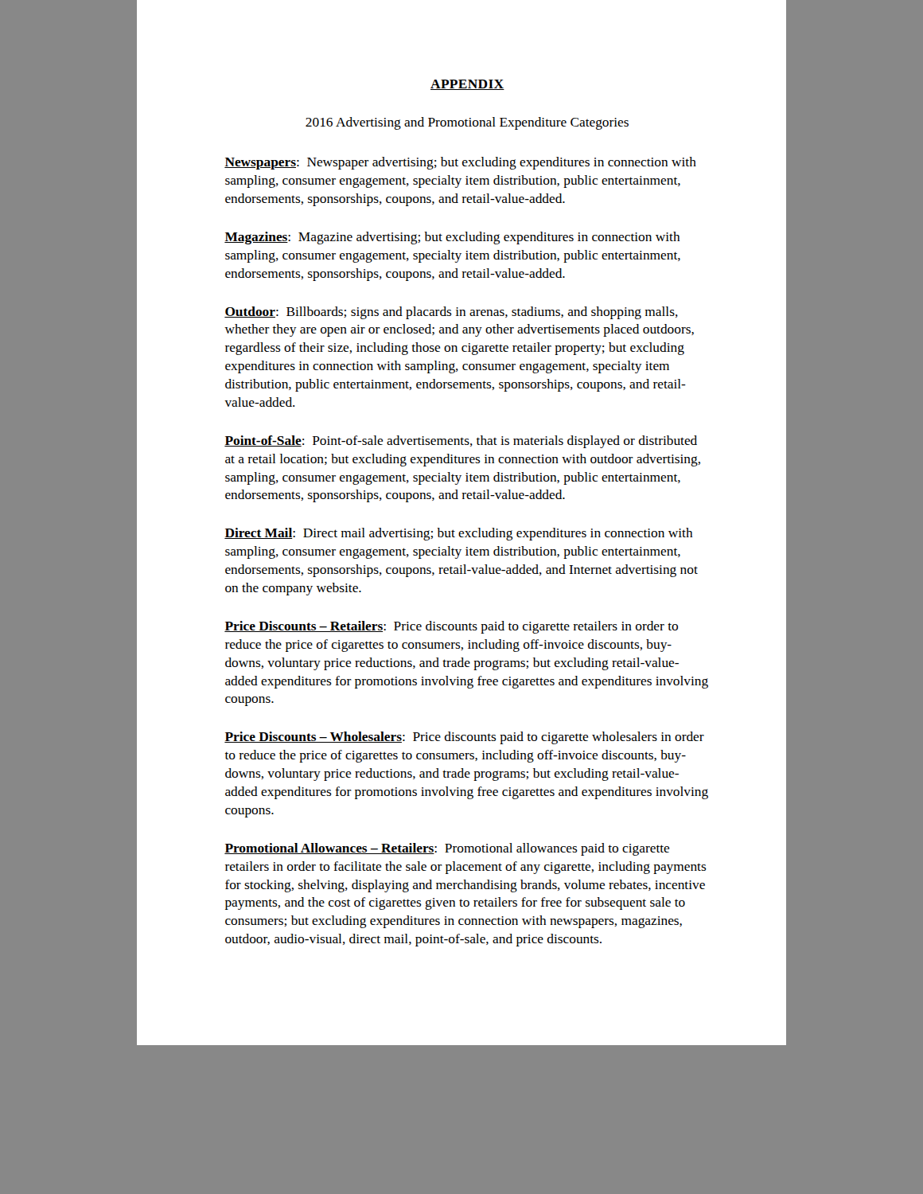APPENDIX
2016 Advertising and Promotional Expenditure Categories
Newspapers: Newspaper advertising; but excluding expenditures in connection with sampling, consumer engagement, specialty item distribution, public entertainment, endorsements, sponsorships, coupons, and retail-value-added.
Magazines: Magazine advertising; but excluding expenditures in connection with sampling, consumer engagement, specialty item distribution, public entertainment, endorsements, sponsorships, coupons, and retail-value-added.
Outdoor: Billboards; signs and placards in arenas, stadiums, and shopping malls, whether they are open air or enclosed; and any other advertisements placed outdoors, regardless of their size, including those on cigarette retailer property; but excluding expenditures in connection with sampling, consumer engagement, specialty item distribution, public entertainment, endorsements, sponsorships, coupons, and retail-value-added.
Point-of-Sale: Point-of-sale advertisements, that is materials displayed or distributed at a retail location; but excluding expenditures in connection with outdoor advertising, sampling, consumer engagement, specialty item distribution, public entertainment, endorsements, sponsorships, coupons, and retail-value-added.
Direct Mail: Direct mail advertising; but excluding expenditures in connection with sampling, consumer engagement, specialty item distribution, public entertainment, endorsements, sponsorships, coupons, retail-value-added, and Internet advertising not on the company website.
Price Discounts – Retailers: Price discounts paid to cigarette retailers in order to reduce the price of cigarettes to consumers, including off-invoice discounts, buy-downs, voluntary price reductions, and trade programs; but excluding retail-value-added expenditures for promotions involving free cigarettes and expenditures involving coupons.
Price Discounts – Wholesalers: Price discounts paid to cigarette wholesalers in order to reduce the price of cigarettes to consumers, including off-invoice discounts, buy-downs, voluntary price reductions, and trade programs; but excluding retail-value-added expenditures for promotions involving free cigarettes and expenditures involving coupons.
Promotional Allowances – Retailers: Promotional allowances paid to cigarette retailers in order to facilitate the sale or placement of any cigarette, including payments for stocking, shelving, displaying and merchandising brands, volume rebates, incentive payments, and the cost of cigarettes given to retailers for free for subsequent sale to consumers; but excluding expenditures in connection with newspapers, magazines, outdoor, audio-visual, direct mail, point-of-sale, and price discounts.